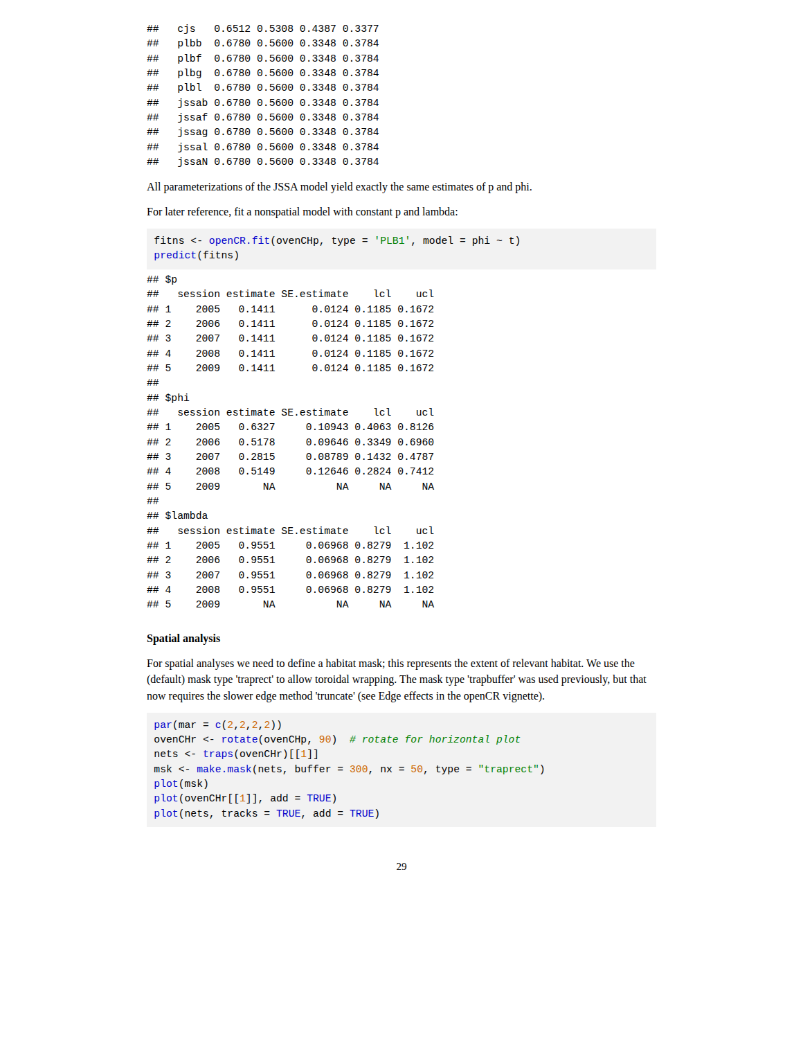##   cjs   0.6512 0.5308 0.4387 0.3377
##   plbb  0.6780 0.5600 0.3348 0.3784
##   plbf  0.6780 0.5600 0.3348 0.3784
##   plbg  0.6780 0.5600 0.3348 0.3784
##   plbl  0.6780 0.5600 0.3348 0.3784
##   jssab 0.6780 0.5600 0.3348 0.3784
##   jssaf 0.6780 0.5600 0.3348 0.3784
##   jssag 0.6780 0.5600 0.3348 0.3784
##   jssal 0.6780 0.5600 0.3348 0.3784
##   jssaN 0.6780 0.5600 0.3348 0.3784
All parameterizations of the JSSA model yield exactly the same estimates of p and phi.
For later reference, fit a nonspatial model with constant p and lambda:
fitns <- openCR.fit(ovenCHp, type = 'PLB1', model = phi ~ t)
predict(fitns)
## $p
##   session estimate SE.estimate    lcl    ucl
## 1    2005   0.1411      0.0124 0.1185 0.1672
## 2    2006   0.1411      0.0124 0.1185 0.1672
## 3    2007   0.1411      0.0124 0.1185 0.1672
## 4    2008   0.1411      0.0124 0.1185 0.1672
## 5    2009   0.1411      0.0124 0.1185 0.1672
##
## $phi
##   session estimate SE.estimate    lcl    ucl
## 1    2005   0.6327     0.10943 0.4063 0.8126
## 2    2006   0.5178     0.09646 0.3349 0.6960
## 3    2007   0.2815     0.08789 0.1432 0.4787
## 4    2008   0.5149     0.12646 0.2824 0.7412
## 5    2009       NA          NA     NA     NA
##
## $lambda
##   session estimate SE.estimate    lcl    ucl
## 1    2005   0.9551     0.06968 0.8279  1.102
## 2    2006   0.9551     0.06968 0.8279  1.102
## 3    2007   0.9551     0.06968 0.8279  1.102
## 4    2008   0.9551     0.06968 0.8279  1.102
## 5    2009       NA          NA     NA     NA
Spatial analysis
For spatial analyses we need to define a habitat mask; this represents the extent of relevant habitat. We use the (default) mask type 'traprect' to allow toroidal wrapping. The mask type 'trapbuffer' was used previously, but that now requires the slower edge method 'truncate' (see Edge effects in the openCR vignette).
par(mar = c(2,2,2,2))
ovenCHr <- rotate(ovenCHp, 90)  # rotate for horizontal plot
nets <- traps(ovenCHr)[[1]]
msk <- make.mask(nets, buffer = 300, nx = 50, type = "traprect")
plot(msk)
plot(ovenCHr[[1]], add = TRUE)
plot(nets, tracks = TRUE, add = TRUE)
29